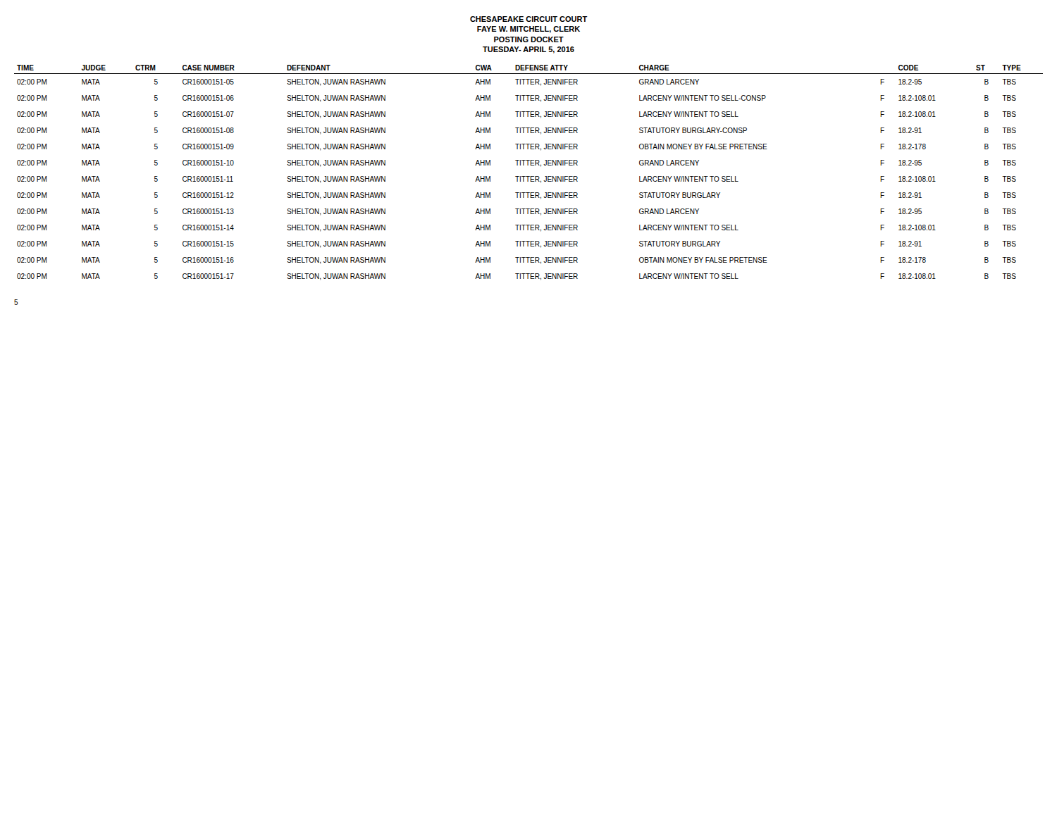CHESAPEAKE CIRCUIT COURT
FAYE W. MITCHELL, CLERK
POSTING DOCKET
TUESDAY- APRIL 5, 2016
| TIME | JUDGE | CTRM | CASE NUMBER | DEFENDANT | CWA | DEFENSE ATTY | CHARGE | | CODE | ST | TYPE |
| --- | --- | --- | --- | --- | --- | --- | --- | --- | --- | --- | --- |
| 02:00 PM | MATA | 5 | CR16000151-05 | SHELTON, JUWAN RASHAWN | AHM | TITTER, JENNIFER | GRAND LARCENY | F | 18.2-95 | B | TBS |
| 02:00 PM | MATA | 5 | CR16000151-06 | SHELTON, JUWAN RASHAWN | AHM | TITTER, JENNIFER | LARCENY W/INTENT TO SELL-CONSP | F | 18.2-108.01 | B | TBS |
| 02:00 PM | MATA | 5 | CR16000151-07 | SHELTON, JUWAN RASHAWN | AHM | TITTER, JENNIFER | LARCENY W/INTENT TO SELL | F | 18.2-108.01 | B | TBS |
| 02:00 PM | MATA | 5 | CR16000151-08 | SHELTON, JUWAN RASHAWN | AHM | TITTER, JENNIFER | STATUTORY BURGLARY-CONSP | F | 18.2-91 | B | TBS |
| 02:00 PM | MATA | 5 | CR16000151-09 | SHELTON, JUWAN RASHAWN | AHM | TITTER, JENNIFER | OBTAIN MONEY BY FALSE PRETENSE | F | 18.2-178 | B | TBS |
| 02:00 PM | MATA | 5 | CR16000151-10 | SHELTON, JUWAN RASHAWN | AHM | TITTER, JENNIFER | GRAND LARCENY | F | 18.2-95 | B | TBS |
| 02:00 PM | MATA | 5 | CR16000151-11 | SHELTON, JUWAN RASHAWN | AHM | TITTER, JENNIFER | LARCENY W/INTENT TO SELL | F | 18.2-108.01 | B | TBS |
| 02:00 PM | MATA | 5 | CR16000151-12 | SHELTON, JUWAN RASHAWN | AHM | TITTER, JENNIFER | STATUTORY BURGLARY | F | 18.2-91 | B | TBS |
| 02:00 PM | MATA | 5 | CR16000151-13 | SHELTON, JUWAN RASHAWN | AHM | TITTER, JENNIFER | GRAND LARCENY | F | 18.2-95 | B | TBS |
| 02:00 PM | MATA | 5 | CR16000151-14 | SHELTON, JUWAN RASHAWN | AHM | TITTER, JENNIFER | LARCENY W/INTENT TO SELL | F | 18.2-108.01 | B | TBS |
| 02:00 PM | MATA | 5 | CR16000151-15 | SHELTON, JUWAN RASHAWN | AHM | TITTER, JENNIFER | STATUTORY BURGLARY | F | 18.2-91 | B | TBS |
| 02:00 PM | MATA | 5 | CR16000151-16 | SHELTON, JUWAN RASHAWN | AHM | TITTER, JENNIFER | OBTAIN MONEY BY FALSE PRETENSE | F | 18.2-178 | B | TBS |
| 02:00 PM | MATA | 5 | CR16000151-17 | SHELTON, JUWAN RASHAWN | AHM | TITTER, JENNIFER | LARCENY W/INTENT TO SELL | F | 18.2-108.01 | B | TBS |
5